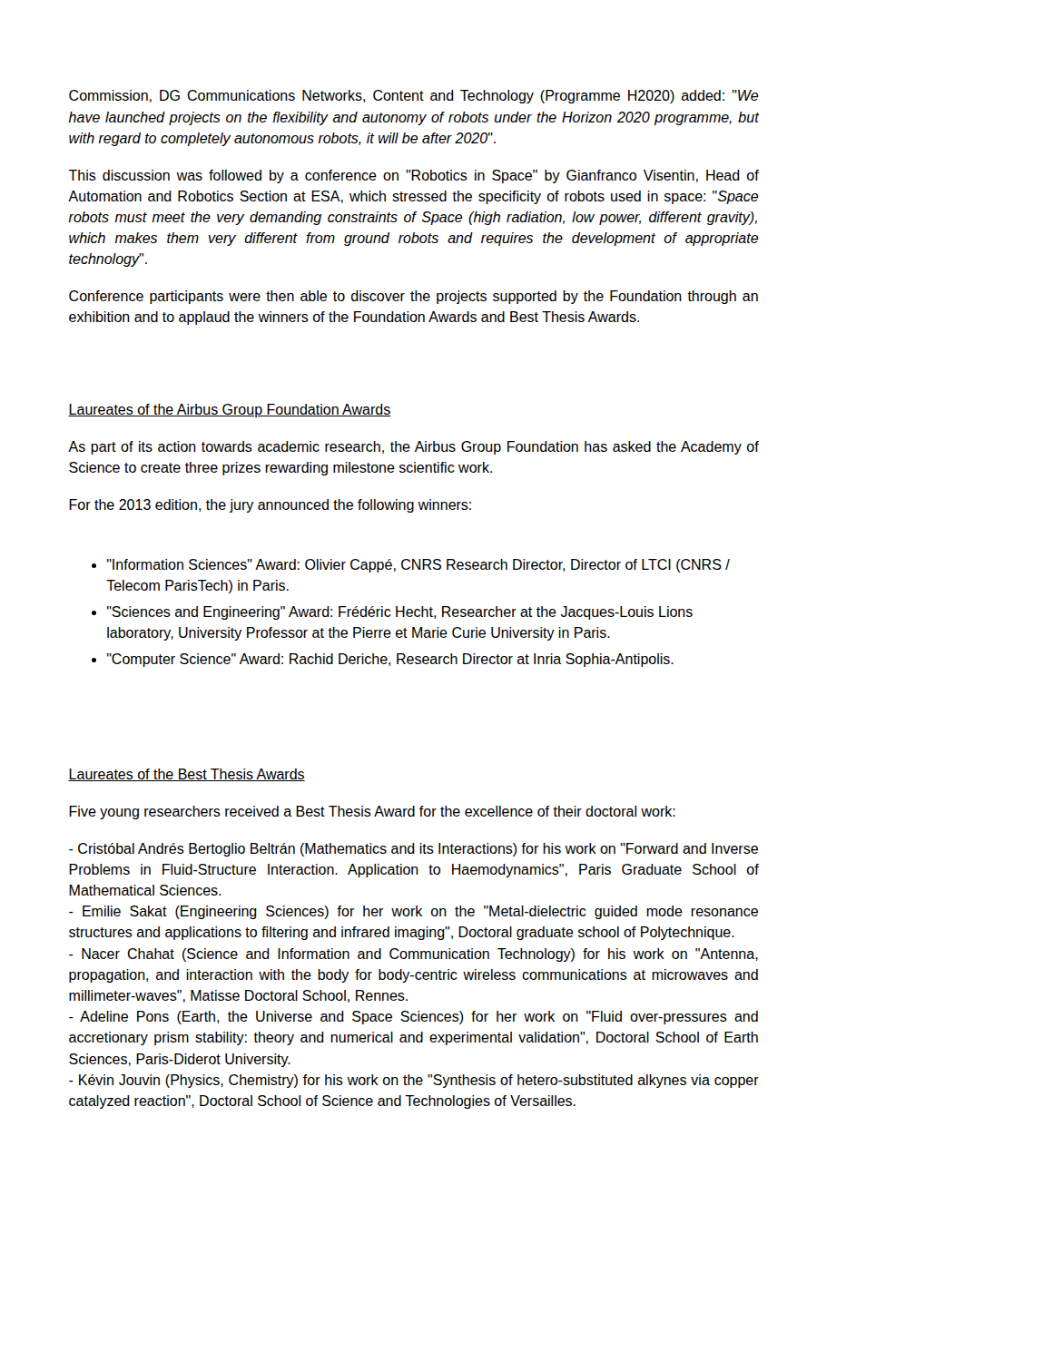Commission, DG Communications Networks, Content and Technology (Programme H2020) added: "We have launched projects on the flexibility and autonomy of robots under the Horizon 2020 programme, but with regard to completely autonomous robots, it will be after 2020".
This discussion was followed by a conference on "Robotics in Space" by Gianfranco Visentin, Head of Automation and Robotics Section at ESA, which stressed the specificity of robots used in space: "Space robots must meet the very demanding constraints of Space (high radiation, low power, different gravity), which makes them very different from ground robots and requires the development of appropriate technology".
Conference participants were then able to discover the projects supported by the Foundation through an exhibition and to applaud the winners of the Foundation Awards and Best Thesis Awards.
Laureates of the Airbus Group Foundation Awards
As part of its action towards academic research, the Airbus Group Foundation has asked the Academy of Science to create three prizes rewarding milestone scientific work.
For the 2013 edition, the jury announced the following winners:
"Information Sciences" Award: Olivier Cappé, CNRS Research Director, Director of LTCI (CNRS / Telecom ParisTech) in Paris.
"Sciences and Engineering" Award: Frédéric Hecht, Researcher at the Jacques-Louis Lions laboratory, University Professor at the Pierre et Marie Curie University in Paris.
"Computer Science" Award: Rachid Deriche, Research Director at Inria Sophia-Antipolis.
Laureates of the Best Thesis Awards
Five young researchers received a Best Thesis Award for the excellence of their doctoral work:
- Cristóbal Andrés Bertoglio Beltrán (Mathematics and its Interactions) for his work on "Forward and Inverse Problems in Fluid-Structure Interaction. Application to Haemodynamics", Paris Graduate School of Mathematical Sciences.
- Emilie Sakat (Engineering Sciences) for her work on the "Metal-dielectric guided mode resonance structures and applications to filtering and infrared imaging", Doctoral graduate school of Polytechnique.
- Nacer Chahat (Science and Information and Communication Technology) for his work on "Antenna, propagation, and interaction with the body for body-centric wireless communications at microwaves and millimeter-waves", Matisse Doctoral School, Rennes.
- Adeline Pons (Earth, the Universe and Space Sciences) for her work on "Fluid over-pressures and accretionary prism stability: theory and numerical and experimental validation", Doctoral School of Earth Sciences, Paris-Diderot University.
- Kévin Jouvin (Physics, Chemistry) for his work on the "Synthesis of hetero-substituted alkynes via copper catalyzed reaction", Doctoral School of Science and Technologies of Versailles.